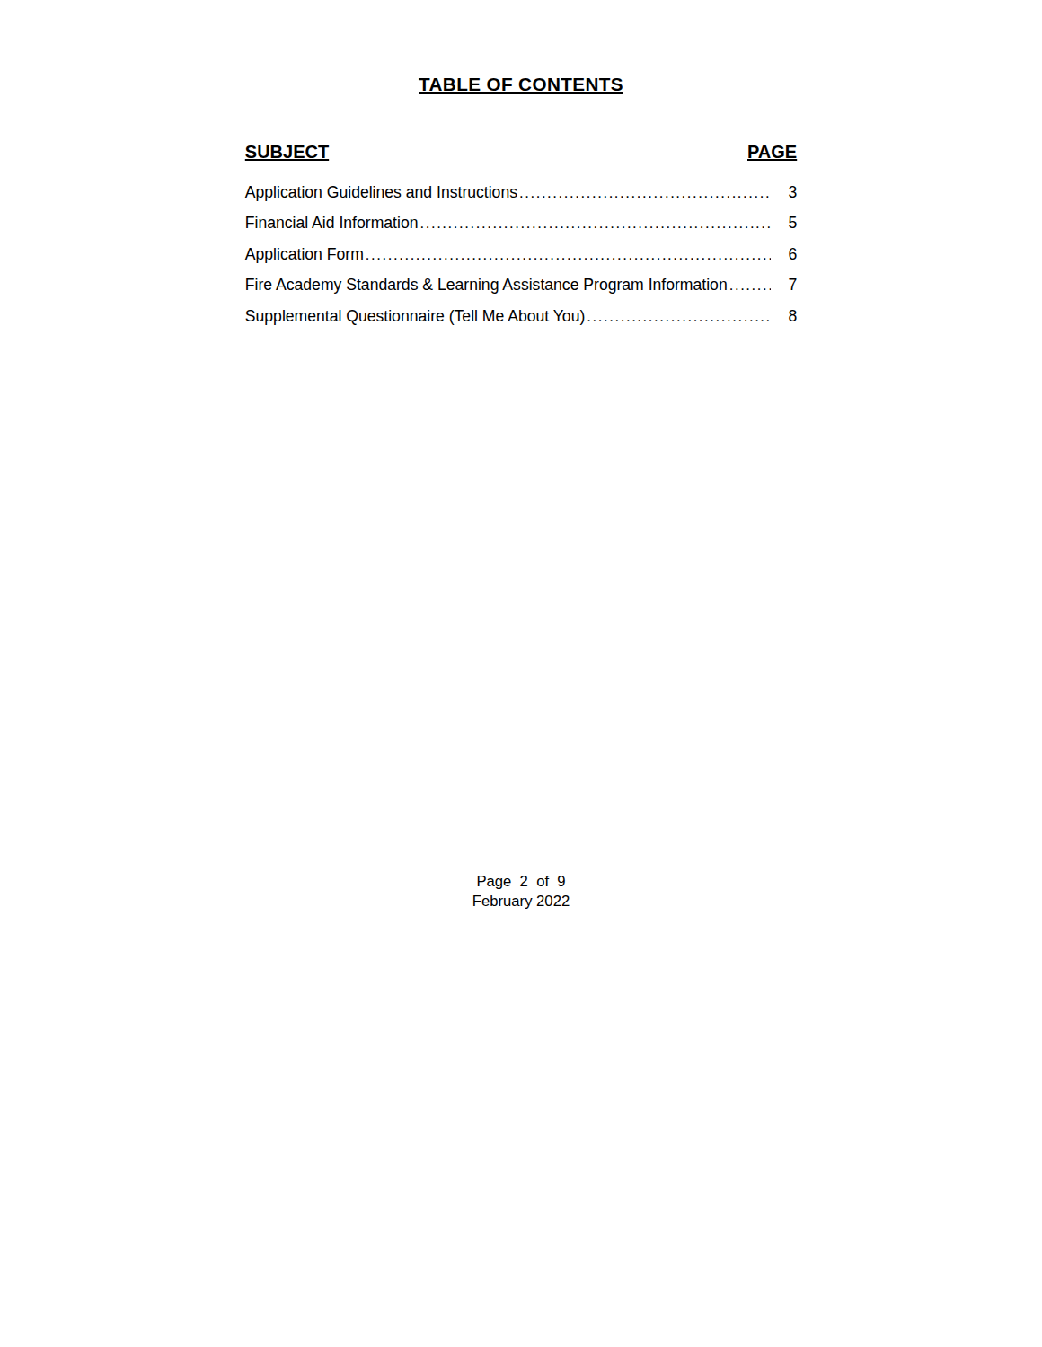TABLE OF CONTENTS
SUBJECT PAGE
Application Guidelines and Instructions .......................................................................... 3
Financial Aid Information ................................................................................................ 5
Application Form ......................................................................................................... 6
Fire Academy Standards & Learning Assistance Program Information .................. 7
Supplemental Questionnaire (Tell Me About You) ...................................................... 8
Page 2 of 9
February 2022